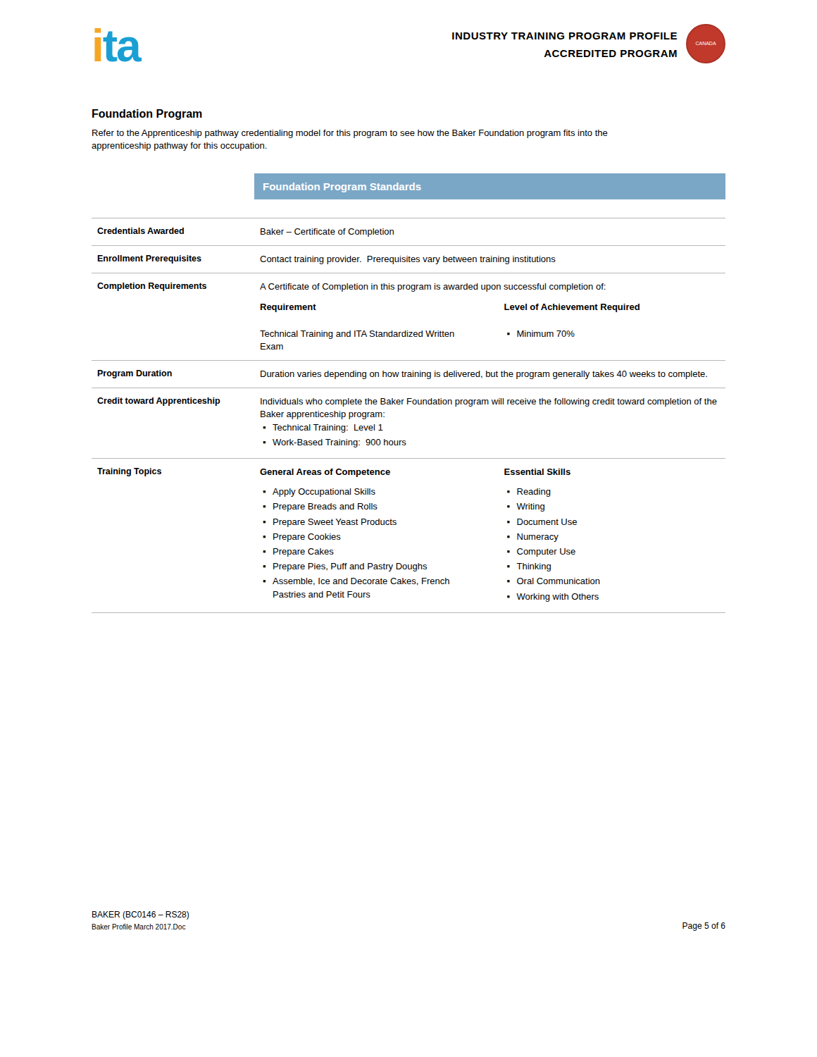ita
INDUSTRY TRAINING PROGRAM PROFILE
ACCREDITED PROGRAM
CANADA
Foundation Program
Refer to the Apprenticeship pathway credentialing model for this program to see how the Baker Foundation program fits into the apprenticeship pathway for this occupation.
| | Foundation Program Standards |
| Credentials Awarded | Baker – Certificate of Completion |
| Enrollment Prerequisites | Contact training provider. Prerequisites vary between training institutions |
| Completion Requirements | A Certificate of Completion in this program is awarded upon successful completion of: Requirement Level of Achievement Required Technical Training and ITA Standardized Written Exam Minimum 70% |
| Program Duration | Duration varies depending on how training is delivered, but the program generally takes 40 weeks to complete. |
| Credit toward Apprenticeship | Individuals who complete the Baker Foundation program will receive the following credit toward completion of the Baker apprenticeship program: Technical Training: Level 1 Work-Based Training: 900 hours |
| Training Topics | General Areas of Competence Apply Occupational Skills Prepare Breads and Rolls Prepare Sweet Yeast Products Prepare Cookies Prepare Cakes Prepare Pies, Puff and Pastry Doughs Assemble, Ice and Decorate Cakes, French Pastries and Petit Fours Essential Skills Reading Writing Document Use Numeracy Computer Use Thinking Oral Communication Working with Others |
BAKER (BC0146 – RS28)
Baker Profile March 2017.Doc
Page 5 of 6